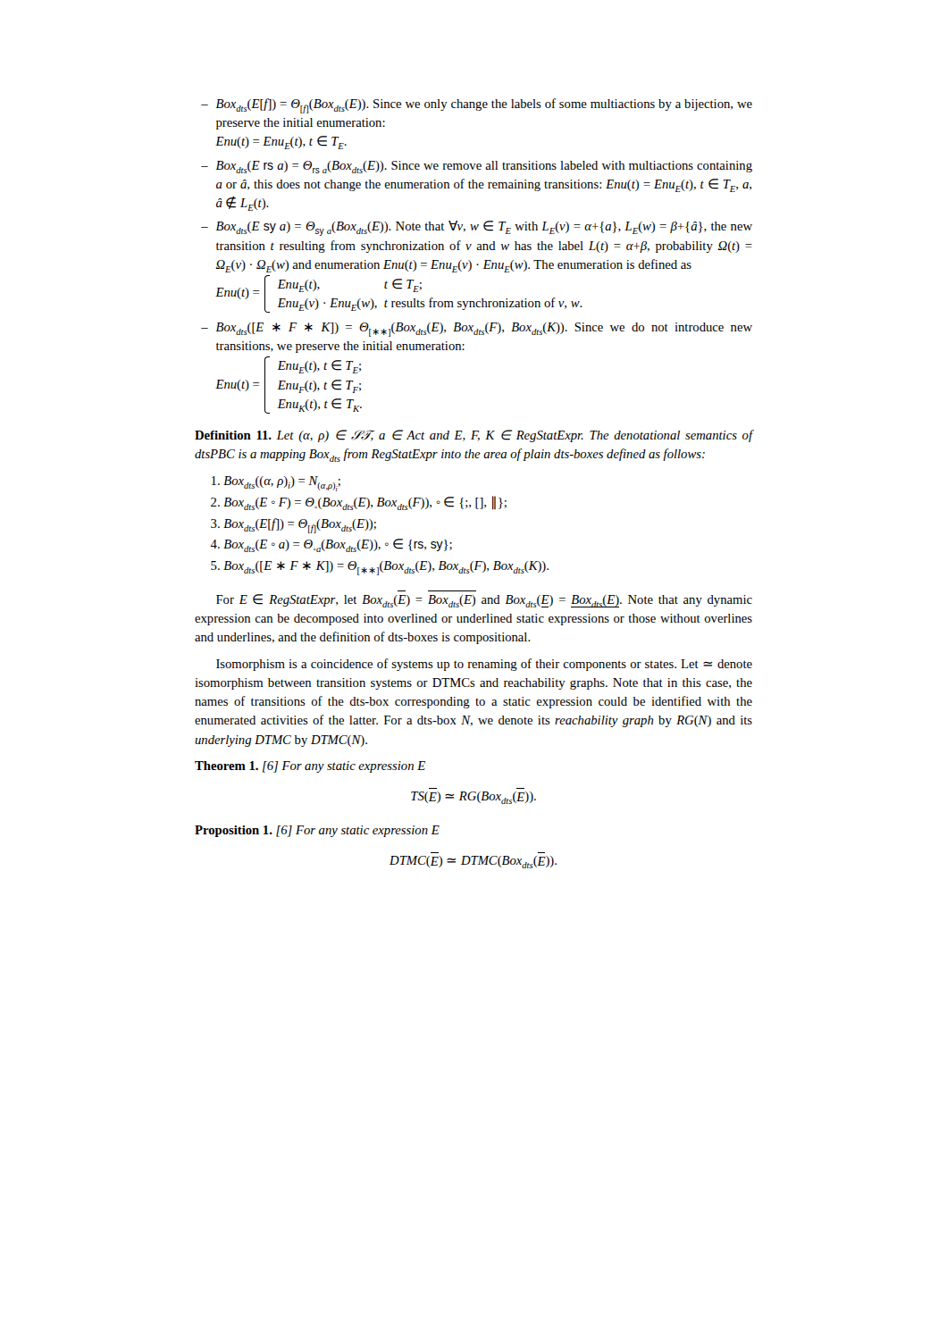Boxdts(E[f]) = Θ[f](Boxdts(E)). Since we only change the labels of some multiactions by a bijection, we preserve the initial enumeration:
Enu(t) = EnuE(t), t ∈ TE.
Boxdts(E rs a) = Θrs a(Boxdts(E)). Since we remove all transitions labeled with multiactions containing a or â, this does not change the enumeration of the remaining transitions: Enu(t) = EnuE(t), t ∈ TE, a, â ∉ LE(t).
Boxdts(E sy a) = Θsy a(Boxdts(E)). Note that ∀v, w ∈ TE with LE(v) = α+{a}, LE(w) = β+{â}, the new transition t resulting from synchronization of v and w has the label L(t) = α+β, probability Ω(t) = ΩE(v) · ΩE(w) and enumeration Enu(t) = EnuE(v) · EnuE(w). The enumeration is defined as
Enu(t) =
| Enu E ( t ), | t ∈ T E ; |
| Enu E ( v ) · Enu E ( w ), | t results from synchronization of v , w . |
Boxdts([E ∗ F ∗ K]) = Θ[∗∗](Boxdts(E), Boxdts(F), Boxdts(K)). Since we do not introduce new transitions, we preserve the initial enumeration:
Enu(t) =
| Enu E ( t ), t ∈ T E ; |
| Enu F ( t ), t ∈ T F ; |
| Enu K ( t ), t ∈ T K . |
Definition 11. Let (α, ρ) ∈ 𝒮𝒯, a ∈ Act and E, F, K ∈ RegStatExpr. The denotational semantics of dtsPBC is a mapping Boxdts from RegStatExpr into the area of plain dts-boxes defined as follows:
Boxdts((α, ρ)i) = N(α,ρ)i;
Boxdts(E ◦ F) = Θ◦(Boxdts(E), Boxdts(F)), ◦ ∈ {;, [], ∥};
Boxdts(E[f]) = Θ[f](Boxdts(E));
Boxdts(E ◦ a) = Θ◦a(Boxdts(E)), ◦ ∈ {rs, sy};
Boxdts([E ∗ F ∗ K]) = Θ[∗∗](Boxdts(E), Boxdts(F), Boxdts(K)).
For E ∈ RegStatExpr, let Boxdts(E) = Boxdts(E) and Boxdts(E) = Boxdts(E). Note that any dynamic expression can be decomposed into overlined or underlined static expressions or those without overlines and underlines, and the definition of dts-boxes is compositional.
Isomorphism is a coincidence of systems up to renaming of their components or states. Let ≃ denote isomorphism between transition systems or DTMCs and reachability graphs. Note that in this case, the names of transitions of the dts-box corresponding to a static expression could be identified with the enumerated activities of the latter. For a dts-box N, we denote its reachability graph by RG(N) and its underlying DTMC by DTMC(N).
Theorem 1. [6] For any static expression E
TS(E) ≃ RG(Boxdts(E)).
Proposition 1. [6] For any static expression E
DTMC(E) ≃ DTMC(Boxdts(E)).